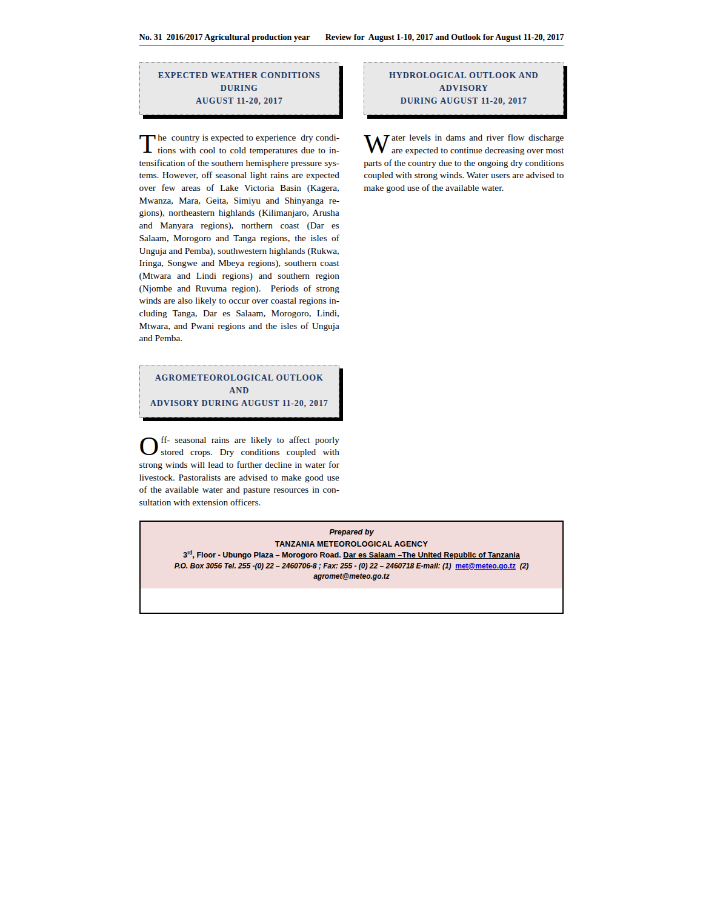No. 31 2016/2017 Agricultural production year
Review for August 1-10, 2017 and Outlook for August 11-20, 2017
Expected weather conditions during
August 11-20, 2017
The country is expected to experience dry conditions with cool to cold temperatures due to intensification of the southern hemisphere pressure systems. However, off seasonal light rains are expected over few areas of Lake Victoria Basin (Kagera, Mwanza, Mara, Geita, Simiyu and Shinyanga regions), northeastern highlands (Kilimanjaro, Arusha and Manyara regions), northern coast (Dar es Salaam, Morogoro and Tanga regions, the isles of Unguja and Pemba), southwestern highlands (Rukwa, Iringa, Songwe and Mbeya regions), southern coast (Mtwara and Lindi regions) and southern region (Njombe and Ruvuma region). Periods of strong winds are also likely to occur over coastal regions including Tanga, Dar es Salaam, Morogoro, Lindi, Mtwara, and Pwani regions and the isles of Unguja and Pemba.
Agrometeorological outlook and
advisory during August 11-20, 2017
Off- seasonal rains are likely to affect poorly stored crops. Dry conditions coupled with strong winds will lead to further decline in water for livestock. Pastoralists are advised to make good use of the available water and pasture resources in consultation with extension officers.
Hydrological outlook and advisory
during August 11-20, 2017
Water levels in dams and river flow discharge are expected to continue decreasing over most parts of the country due to the ongoing dry conditions coupled with strong winds. Water users are advised to make good use of the available water.
Prepared by
TANZANIA METEOROLOGICAL AGENCY
3rd, Floor - Ubungo Plaza – Morogoro Road. Dar es Salaam –The United Republic of Tanzania
P.O. Box 3056 Tel. 255 -(0) 22 – 2460706-8 ; Fax: 255 - (0) 22 – 2460718 E-mail: (1) met@meteo.go.tz (2) agromet@meteo.go.tz